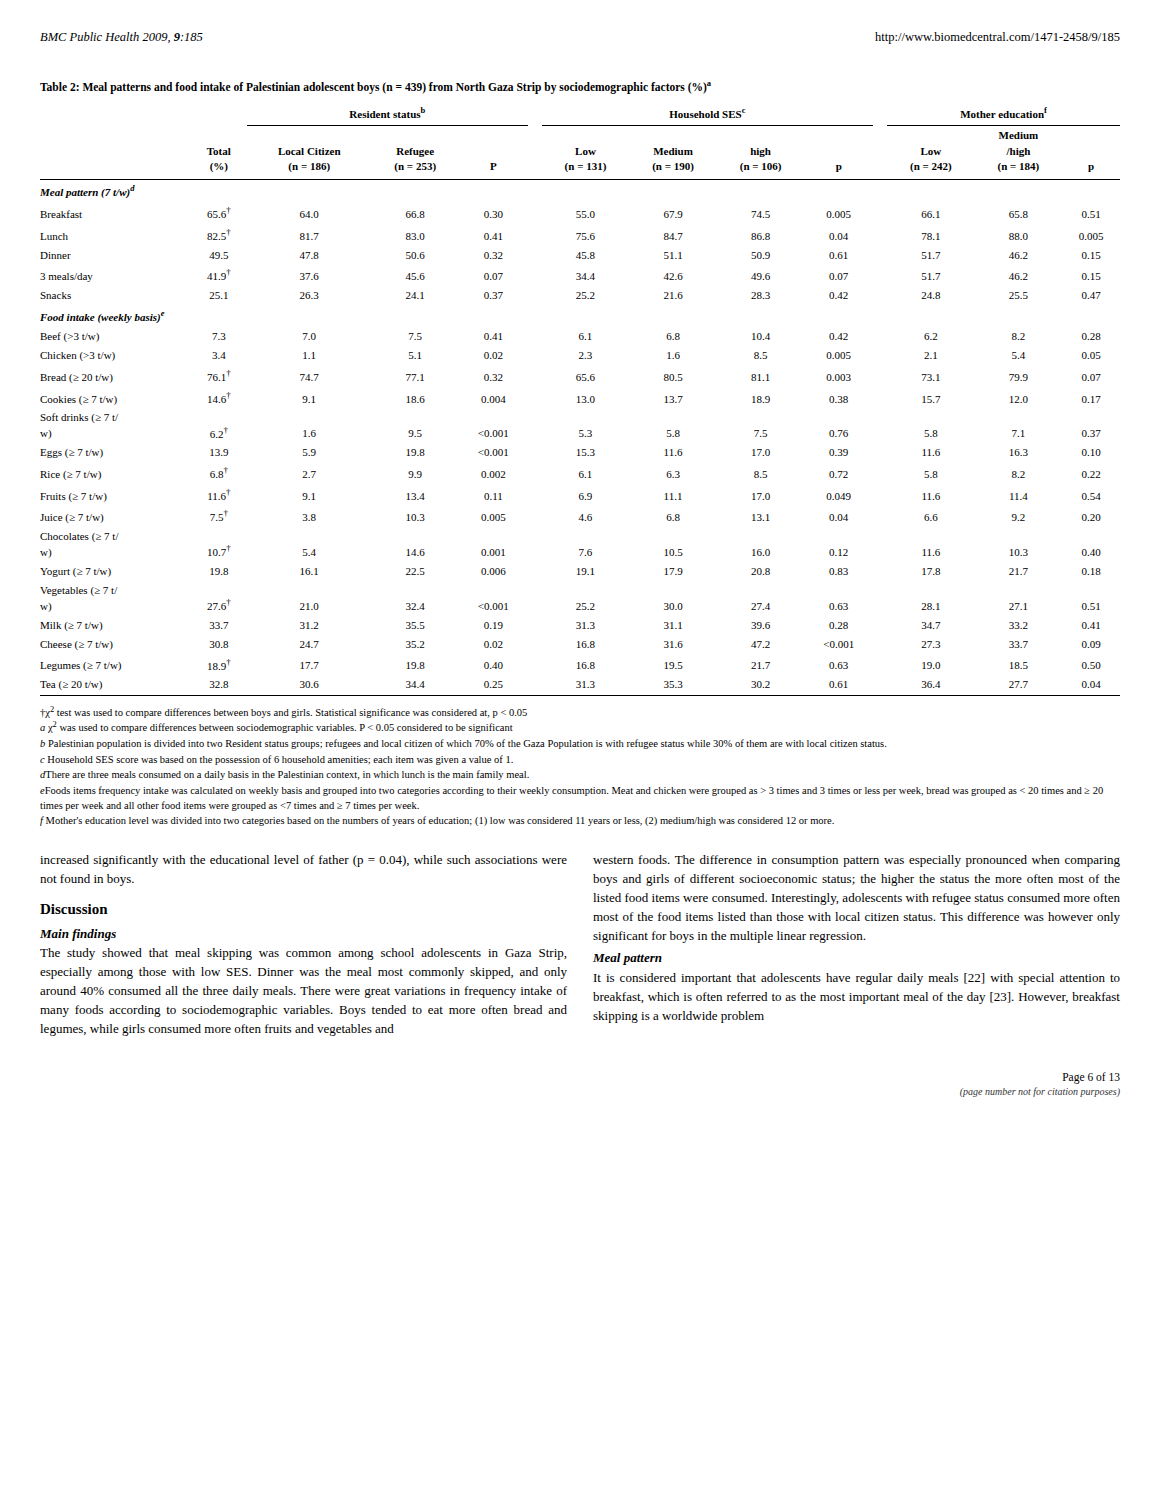BMC Public Health 2009, 9:185
http://www.biomedcentral.com/1471-2458/9/185
Table 2: Meal patterns and food intake of Palestinian adolescent boys (n = 439) from North Gaza Strip by sociodemographic factors (%)a
| | | Resident status b | | Household SES c | | Mother education f |
| --- | --- | --- | --- | --- | --- | --- |
| | Total (%) | Local Citizen (n = 186) | Refugee (n = 253) | P | | Low (n = 131) | Medium (n = 190) | high (n = 106) | p | | Low (n = 242) | Medium /high (n = 184) | p |
| Meal pattern (7 t/w) d |
| Breakfast | 65.6 † | 64.0 | 66.8 | 0.30 | | 55.0 | 67.9 | 74.5 | 0.005 | | 66.1 | 65.8 | 0.51 |
| Lunch | 82.5 † | 81.7 | 83.0 | 0.41 | | 75.6 | 84.7 | 86.8 | 0.04 | | 78.1 | 88.0 | 0.005 |
| Dinner | 49.5 | 47.8 | 50.6 | 0.32 | | 45.8 | 51.1 | 50.9 | 0.61 | | 51.7 | 46.2 | 0.15 |
| 3 meals/day | 41.9 † | 37.6 | 45.6 | 0.07 | | 34.4 | 42.6 | 49.6 | 0.07 | | 51.7 | 46.2 | 0.15 |
| Snacks | 25.1 | 26.3 | 24.1 | 0.37 | | 25.2 | 21.6 | 28.3 | 0.42 | | 24.8 | 25.5 | 0.47 |
| Food intake (weekly basis) e |
| Beef (>3 t/w) | 7.3 | 7.0 | 7.5 | 0.41 | | 6.1 | 6.8 | 10.4 | 0.42 | | 6.2 | 8.2 | 0.28 |
| Chicken (>3 t/w) | 3.4 | 1.1 | 5.1 | 0.02 | | 2.3 | 1.6 | 8.5 | 0.005 | | 2.1 | 5.4 | 0.05 |
| Bread (≥ 20 t/w) | 76.1 † | 74.7 | 77.1 | 0.32 | | 65.6 | 80.5 | 81.1 | 0.003 | | 73.1 | 79.9 | 0.07 |
| Cookies (≥ 7 t/w) | 14.6 † | 9.1 | 18.6 | 0.004 | | 13.0 | 13.7 | 18.9 | 0.38 | | 15.7 | 12.0 | 0.17 |
| Soft drinks (≥ 7 t/ w) | 6.2 † | 1.6 | 9.5 | <0.001 | | 5.3 | 5.8 | 7.5 | 0.76 | | 5.8 | 7.1 | 0.37 |
| Eggs (≥ 7 t/w) | 13.9 | 5.9 | 19.8 | <0.001 | | 15.3 | 11.6 | 17.0 | 0.39 | | 11.6 | 16.3 | 0.10 |
| Rice (≥ 7 t/w) | 6.8 † | 2.7 | 9.9 | 0.002 | | 6.1 | 6.3 | 8.5 | 0.72 | | 5.8 | 8.2 | 0.22 |
| Fruits (≥ 7 t/w) | 11.6 † | 9.1 | 13.4 | 0.11 | | 6.9 | 11.1 | 17.0 | 0.049 | | 11.6 | 11.4 | 0.54 |
| Juice (≥ 7 t/w) | 7.5 † | 3.8 | 10.3 | 0.005 | | 4.6 | 6.8 | 13.1 | 0.04 | | 6.6 | 9.2 | 0.20 |
| Chocolates (≥ 7 t/ w) | 10.7 † | 5.4 | 14.6 | 0.001 | | 7.6 | 10.5 | 16.0 | 0.12 | | 11.6 | 10.3 | 0.40 |
| Yogurt (≥ 7 t/w) | 19.8 | 16.1 | 22.5 | 0.006 | | 19.1 | 17.9 | 20.8 | 0.83 | | 17.8 | 21.7 | 0.18 |
| Vegetables (≥ 7 t/ w) | 27.6 † | 21.0 | 32.4 | <0.001 | | 25.2 | 30.0 | 27.4 | 0.63 | | 28.1 | 27.1 | 0.51 |
| Milk (≥ 7 t/w) | 33.7 | 31.2 | 35.5 | 0.19 | | 31.3 | 31.1 | 39.6 | 0.28 | | 34.7 | 33.2 | 0.41 |
| Cheese (≥ 7 t/w) | 30.8 | 24.7 | 35.2 | 0.02 | | 16.8 | 31.6 | 47.2 | <0.001 | | 27.3 | 33.7 | 0.09 |
| Legumes (≥ 7 t/w) | 18.9 † | 17.7 | 19.8 | 0.40 | | 16.8 | 19.5 | 21.7 | 0.63 | | 19.0 | 18.5 | 0.50 |
| Tea (≥ 20 t/w) | 32.8 | 30.6 | 34.4 | 0.25 | | 31.3 | 35.3 | 30.2 | 0.61 | | 36.4 | 27.7 | 0.04 |
†χ2 test was used to compare differences between boys and girls. Statistical significance was considered at, p < 0.05
a χ2 was used to compare differences between sociodemographic variables. P < 0.05 considered to be significant
b Palestinian population is divided into two Resident status groups; refugees and local citizen of which 70% of the Gaza Population is with refugee status while 30% of them are with local citizen status.
c Household SES score was based on the possession of 6 household amenities; each item was given a value of 1.
d There are three meals consumed on a daily basis in the Palestinian context, in which lunch is the main family meal.
e Foods items frequency intake was calculated on weekly basis and grouped into two categories according to their weekly consumption. Meat and chicken were grouped as > 3 times and 3 times or less per week, bread was grouped as < 20 times and ≥ 20 times per week and all other food items were grouped as <7 times and ≥ 7 times per week.
f Mother's education level was divided into two categories based on the numbers of years of education; (1) low was considered 11 years or less, (2) medium/high was considered 12 or more.
increased significantly with the educational level of father (p = 0.04), while such associations were not found in boys.
Discussion
Main findings
The study showed that meal skipping was common among school adolescents in Gaza Strip, especially among those with low SES. Dinner was the meal most commonly skipped, and only around 40% consumed all the three daily meals. There were great variations in frequency intake of many foods according to sociodemographic variables. Boys tended to eat more often bread and legumes, while girls consumed more often fruits and vegetables and
western foods. The difference in consumption pattern was especially pronounced when comparing boys and girls of different socioeconomic status; the higher the status the more often most of the listed food items were consumed. Interestingly, adolescents with refugee status consumed more often most of the food items listed than those with local citizen status. This difference was however only significant for boys in the multiple linear regression.
Meal pattern
It is considered important that adolescents have regular daily meals [22] with special attention to breakfast, which is often referred to as the most important meal of the day [23]. However, breakfast skipping is a worldwide problem
Page 6 of 13
(page number not for citation purposes)